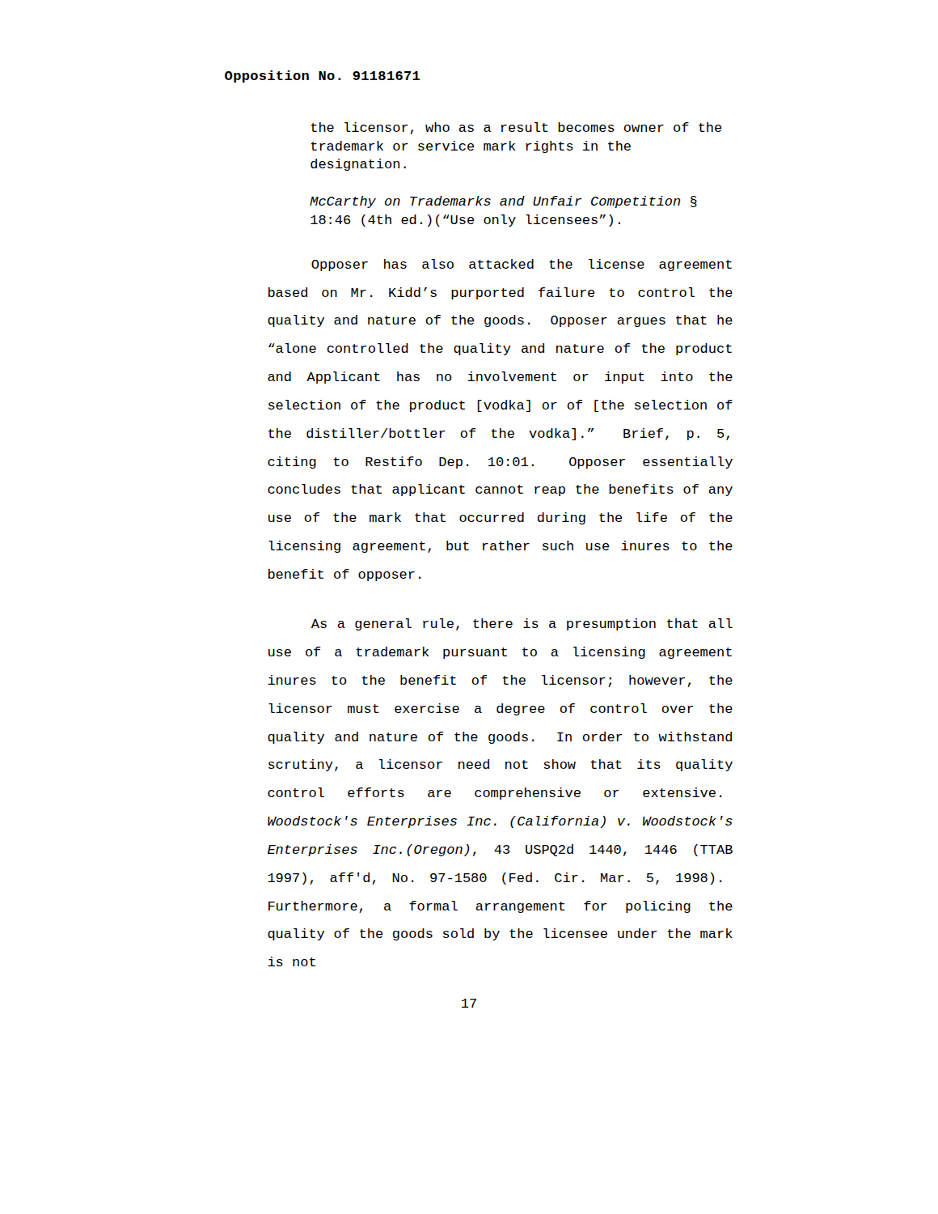Opposition No. 91181671
the licensor, who as a result becomes owner of the trademark or service mark rights in the designation.
McCarthy on Trademarks and Unfair Competition § 18:46 (4th ed.)(“Use only licensees”).
Opposer has also attacked the license agreement based on Mr. Kidd’s purported failure to control the quality and nature of the goods. Opposer argues that he “alone controlled the quality and nature of the product and Applicant has no involvement or input into the selection of the product [vodka] or of [the selection of the distiller/bottler of the vodka].” Brief, p. 5, citing to Restifo Dep. 10:01. Opposer essentially concludes that applicant cannot reap the benefits of any use of the mark that occurred during the life of the licensing agreement, but rather such use inures to the benefit of opposer.
As a general rule, there is a presumption that all use of a trademark pursuant to a licensing agreement inures to the benefit of the licensor; however, the licensor must exercise a degree of control over the quality and nature of the goods. In order to withstand scrutiny, a licensor need not show that its quality control efforts are comprehensive or extensive. Woodstock's Enterprises Inc. (California) v. Woodstock's Enterprises Inc.(Oregon), 43 USPQ2d 1440, 1446 (TTAB 1997), aff'd, No. 97-1580 (Fed. Cir. Mar. 5, 1998). Furthermore, a formal arrangement for policing the quality of the goods sold by the licensee under the mark is not
17